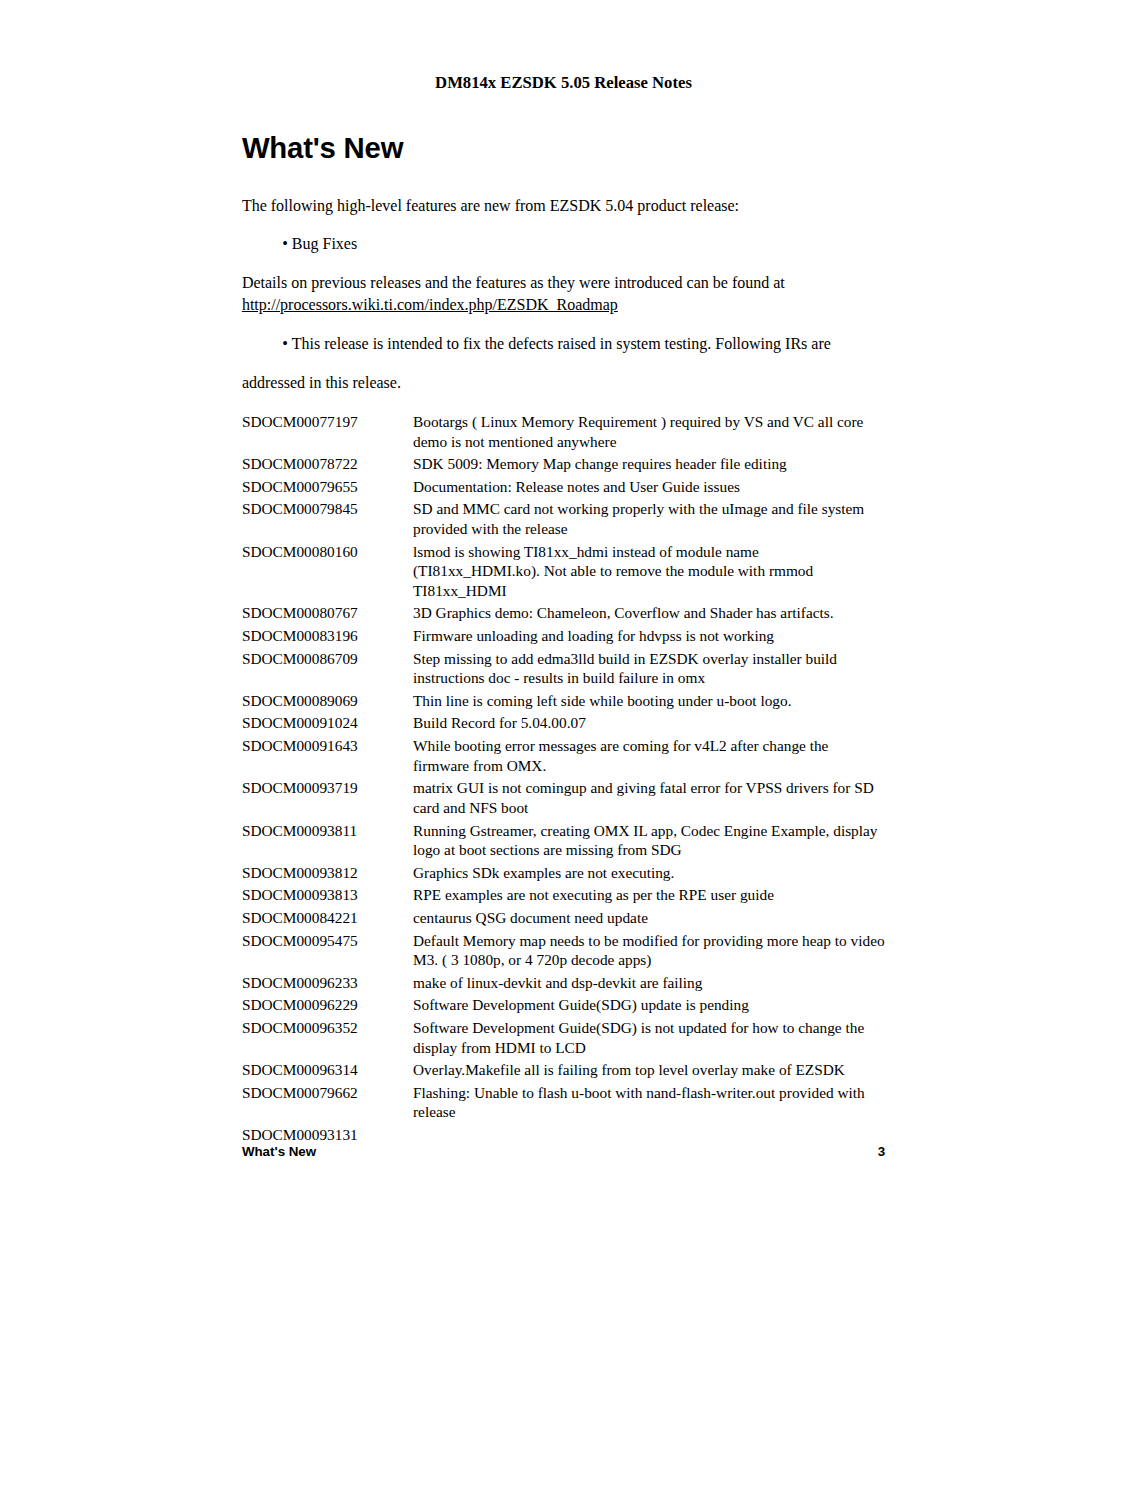DM814x EZSDK 5.05 Release Notes
What's New
The following high-level features are new from EZSDK 5.04 product release:
Bug Fixes
Details on previous releases and the features as they were introduced can be found at
http://processors.wiki.ti.com/index.php/EZSDK_Roadmap
This release is intended to fix the defects raised in system testing. Following IRs are
addressed in this release.
| SDOCM00077197 | Bootargs ( Linux Memory Requirement ) required by VS and VC all core demo is not mentioned anywhere |
| SDOCM00078722 | SDK 5009: Memory Map change requires header file editing |
| SDOCM00079655 | Documentation: Release notes and User Guide issues |
| SDOCM00079845 | SD and MMC card not working properly with the uImage and file system provided with the release |
| SDOCM00080160 | lsmod is showing TI81xx_hdmi instead of module name (TI81xx_HDMI.ko). Not able to remove the module with rmmod TI81xx_HDMI |
| SDOCM00080767 | 3D Graphics demo: Chameleon, Coverflow and Shader has artifacts. |
| SDOCM00083196 | Firmware unloading and loading for hdvpss is not working |
| SDOCM00086709 | Step missing to add edma3lld build in EZSDK overlay installer build instructions doc - results in build failure in omx |
| SDOCM00089069 | Thin line is coming left side while booting under u-boot logo. |
| SDOCM00091024 | Build Record for 5.04.00.07 |
| SDOCM00091643 | While booting error messages are coming for v4L2 after change the firmware from OMX. |
| SDOCM00093719 | matrix GUI is not comingup and giving fatal error for VPSS drivers for SD card and NFS boot |
| SDOCM00093811 | Running Gstreamer, creating OMX IL app, Codec Engine Example, display logo at boot sections are missing from SDG |
| SDOCM00093812 | Graphics SDk examples are not executing. |
| SDOCM00093813 | RPE examples are not executing as per the RPE user guide |
| SDOCM00084221 | centaurus QSG document need update |
| SDOCM00095475 | Default Memory map needs to be modified for providing more heap to video M3. ( 3 1080p, or 4 720p decode apps) |
| SDOCM00096233 | make of linux-devkit and dsp-devkit are failing |
| SDOCM00096229 | Software Development Guide(SDG) update is pending |
| SDOCM00096352 | Software Development Guide(SDG) is not updated for how to change the display from HDMI to LCD |
| SDOCM00096314 | Overlay.Makefile all is failing from top level overlay make of EZSDK |
| SDOCM00079662 | Flashing: Unable to flash u-boot with nand-flash-writer.out provided with release |
| SDOCM00093131 | |
What's New 3